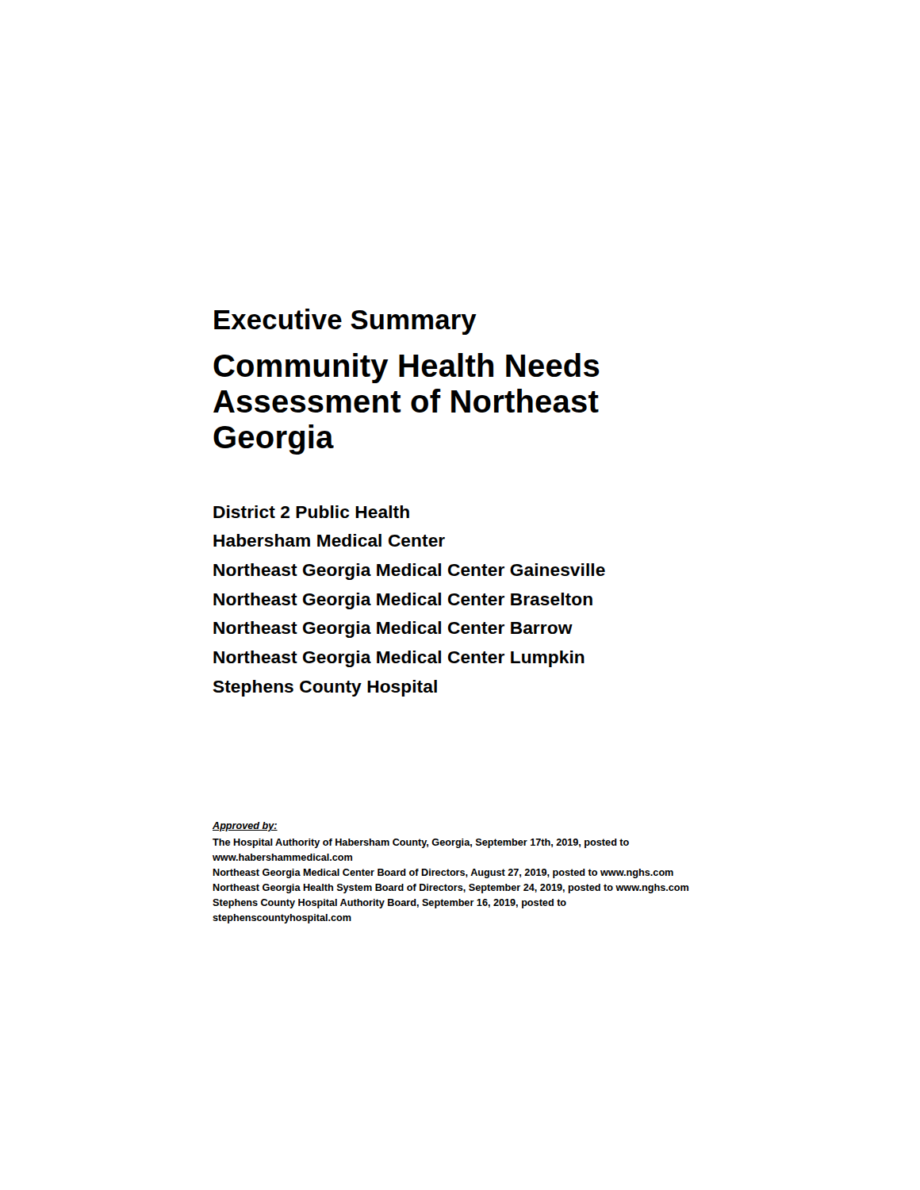Executive Summary
Community Health Needs Assessment of Northeast Georgia
District 2 Public Health
Habersham Medical Center
Northeast Georgia Medical Center Gainesville
Northeast Georgia Medical Center Braselton
Northeast Georgia Medical Center Barrow
Northeast Georgia Medical Center Lumpkin
Stephens County Hospital
Approved by:
The Hospital Authority of Habersham County, Georgia, September 17th, 2019, posted to www.habershammedical.com
Northeast Georgia Medical Center Board of Directors, August 27, 2019, posted to www.nghs.com
Northeast Georgia Health System Board of Directors, September 24, 2019, posted to www.nghs.com
Stephens County Hospital Authority Board, September 16, 2019, posted to stephenscountyhospital.com